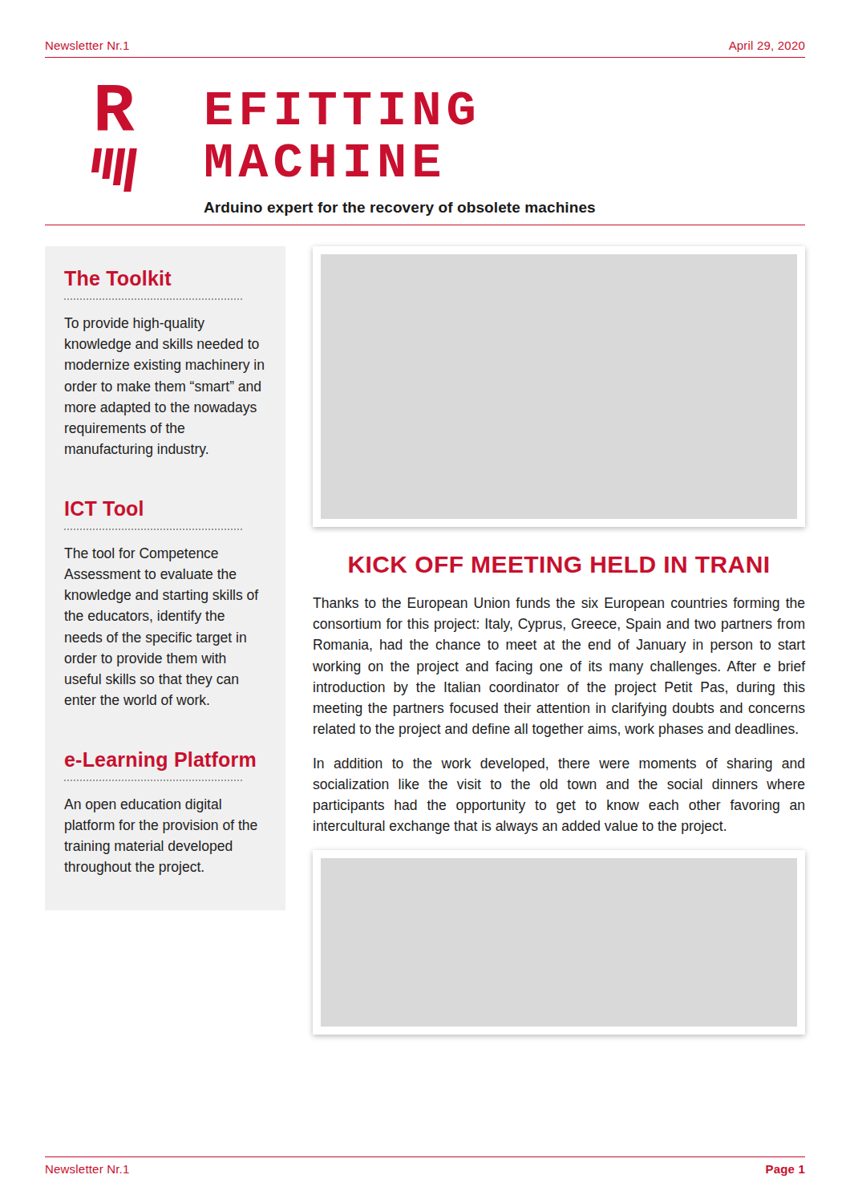Newsletter Nr.1
April 29, 2020
R
EFITTING
MACHINE
Arduino expert for the recovery of obsolete machines
The Toolkit
To provide high-quality knowledge and skills needed to modernize existing machinery in order to make them “smart” and more adapted to the nowadays requirements of the manufacturing industry.
ICT Tool
The tool for Competence Assessment to evaluate the knowledge and starting skills of the educators, identify the needs of the specific target in order to provide them with useful skills so that they can enter the world of work.
e-Learning Platform
An open education digital platform for the provision of the training material developed throughout the project.
KICK OFF MEETING HELD IN TRANI
Thanks to the European Union funds the six European countries forming the consortium for this project: Italy, Cyprus, Greece, Spain and two partners from Romania, had the chance to meet at the end of January in person to start working on the project and facing one of its many challenges. After e brief introduction by the Italian coordinator of the project Petit Pas, during this meeting the partners focused their attention in clarifying doubts and concerns related to the project and define all together aims, work phases and deadlines.
In addition to the work developed, there were moments of sharing and socialization like the visit to the old town and the social dinners where participants had the opportunity to get to know each other favoring an intercultural exchange that is always an added value to the project.
Newsletter Nr.1
Page 1